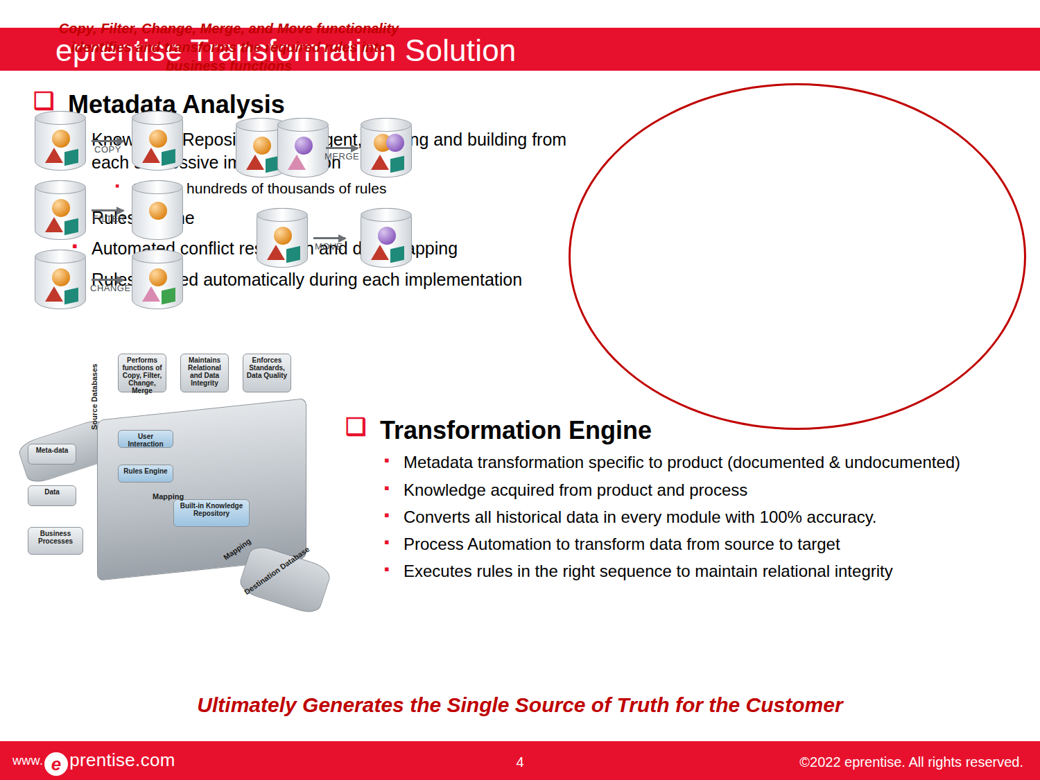eprentise Transformation Solution
Metadata Analysis
Knowledge Repository – intelligent, learning and building from each successive implementation
Houses hundreds of thousands of rules
Rules Engine
Automated conflict resolution and data mapping
Rules learned automatically during each implementation
Copy, Filter, Change, Merge, and Move functionality identifies and transforms the required rules into business functions
COPY
FILTER
CHANGE
MERGE
MOVE
Performs functions of Copy, Filter, Change, Merge
Maintains Relational and Data Integrity
Enforces Standards, Data Quality
User Interaction
Rules Engine
Built-in Knowledge Repository
Meta-data
Data
Business Processes
Source Databases
Mapping
Mapping
Destination Database
Transformation Engine
Metadata transformation specific to product (documented & undocumented)
Knowledge acquired from product and process
Converts all historical data in every module with 100% accuracy.
Process Automation to transform data from source to target
Executes rules in the right sequence to maintain relational integrity
Ultimately Generates the Single Source of Truth for the Customer
www. eprentise.com
4
©2022 eprentise. All rights reserved.